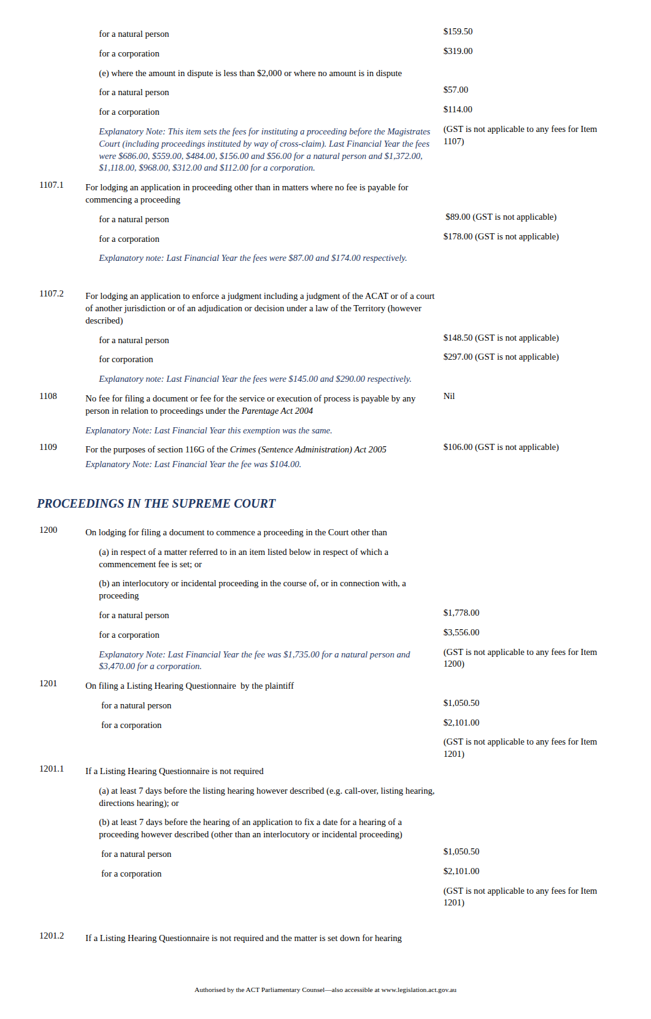| | for a natural person | $159.50 |
| | for a corporation | $319.00 |
| | (e) where the amount in dispute is less than $2,000 or where no amount is in dispute | |
| | for a natural person | $57.00 |
| | for a corporation | $114.00 |
| | Explanatory Note: This item sets the fees for instituting a proceeding before the Magistrates Court (including proceedings instituted by way of cross-claim). Last Financial Year the fees were $686.00, $559.00, $484.00, $156.00 and $56.00 for a natural person and $1,372.00, $1,118.00, $968.00, $312.00 and $112.00 for a corporation. | (GST is not applicable to any fees for Item 1107) |
| 1107.1 | For lodging an application in proceeding other than in matters where no fee is payable for commencing a proceeding | |
| | for a natural person | $89.00 (GST is not applicable) |
| | for a corporation | $178.00 (GST is not applicable) |
| | Explanatory note: Last Financial Year the fees were $87.00 and $174.00 respectively. | |
| 1107.2 | For lodging an application to enforce a judgment including a judgment of the ACAT or of a court of another jurisdiction or of an adjudication or decision under a law of the Territory (however described) | |
| | for a natural person | $148.50 (GST is not applicable) |
| | for corporation | $297.00 (GST is not applicable) |
| | Explanatory note: Last Financial Year the fees were $145.00 and $290.00 respectively. | |
| 1108 | No fee for filing a document or fee for the service or execution of process is payable by any person in relation to proceedings under the Parentage Act 2004 | Nil |
| | Explanatory Note: Last Financial Year this exemption was the same. | |
| 1109 | For the purposes of section 116G of the Crimes (Sentence Administration) Act 2005 Explanatory Note: Last Financial Year the fee was $104.00. | $106.00 (GST is not applicable) |
PROCEEDINGS IN THE SUPREME COURT
| 1200 | On lodging for filing a document to commence a proceeding in the Court other than | |
| | (a) in respect of a matter referred to in an item listed below in respect of which a commencement fee is set; or | |
| | (b) an interlocutory or incidental proceeding in the course of, or in connection with, a proceeding | |
| | for a natural person | $1,778.00 |
| | for a corporation | $3,556.00 |
| | Explanatory Note: Last Financial Year the fee was $1,735.00 for a natural person and $3,470.00 for a corporation. | (GST is not applicable to any fees for Item 1200) |
| 1201 | On filing a Listing Hearing Questionnaire by the plaintiff | |
| | for a natural person | $1,050.50 |
| | for a corporation | $2,101.00 |
| | | (GST is not applicable to any fees for Item 1201) |
| 1201.1 | If a Listing Hearing Questionnaire is not required | |
| | (a) at least 7 days before the listing hearing however described (e.g. call-over, listing hearing, directions hearing); or | |
| | (b) at least 7 days before the hearing of an application to fix a date for a hearing of a proceeding however described (other than an interlocutory or incidental proceeding) | |
| | for a natural person | $1,050.50 |
| | for a corporation | $2,101.00 |
| | | (GST is not applicable to any fees for Item 1201) |
| 1201.2 | If a Listing Hearing Questionnaire is not required and the matter is set down for hearing | |
Authorised by the ACT Parliamentary Counsel—also accessible at www.legislation.act.gov.au